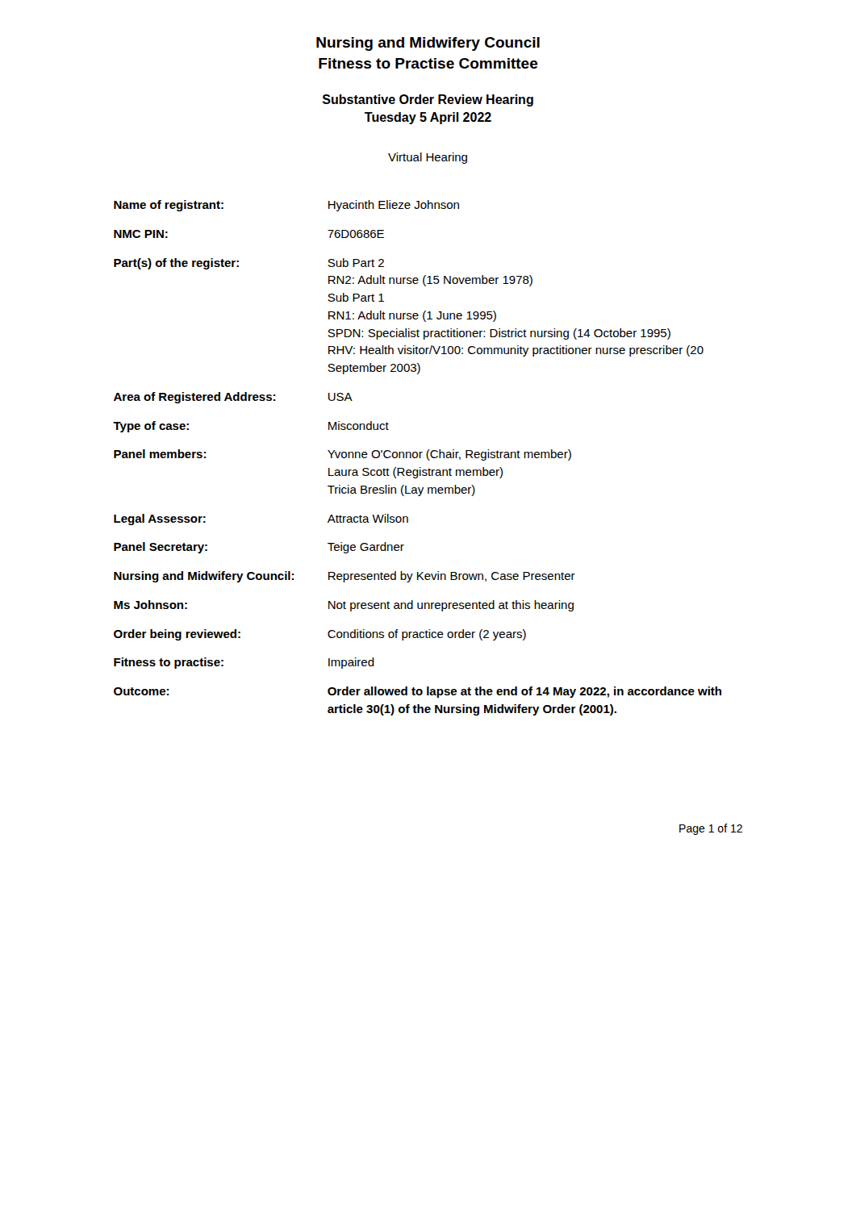Nursing and Midwifery Council
Fitness to Practise Committee
Substantive Order Review Hearing
Tuesday 5 April 2022
Virtual Hearing
| Name of registrant: | Hyacinth Elieze Johnson |
| NMC PIN: | 76D0686E |
| Part(s) of the register: | Sub Part 2 RN2: Adult nurse (15 November 1978) Sub Part 1 RN1: Adult nurse (1 June 1995) SPDN: Specialist practitioner: District nursing (14 October 1995) RHV: Health visitor/V100: Community practitioner nurse prescriber (20 September 2003) |
| Area of Registered Address: | USA |
| Type of case: | Misconduct |
| Panel members: | Yvonne O'Connor (Chair, Registrant member) Laura Scott (Registrant member) Tricia Breslin (Lay member) |
| Legal Assessor: | Attracta Wilson |
| Panel Secretary: | Teige Gardner |
| Nursing and Midwifery Council: | Represented by Kevin Brown, Case Presenter |
| Ms Johnson: | Not present and unrepresented at this hearing |
| Order being reviewed: | Conditions of practice order (2 years) |
| Fitness to practise: | Impaired |
| Outcome: | Order allowed to lapse at the end of 14 May 2022, in accordance with article 30(1) of the Nursing Midwifery Order (2001). |
Page 1 of 12